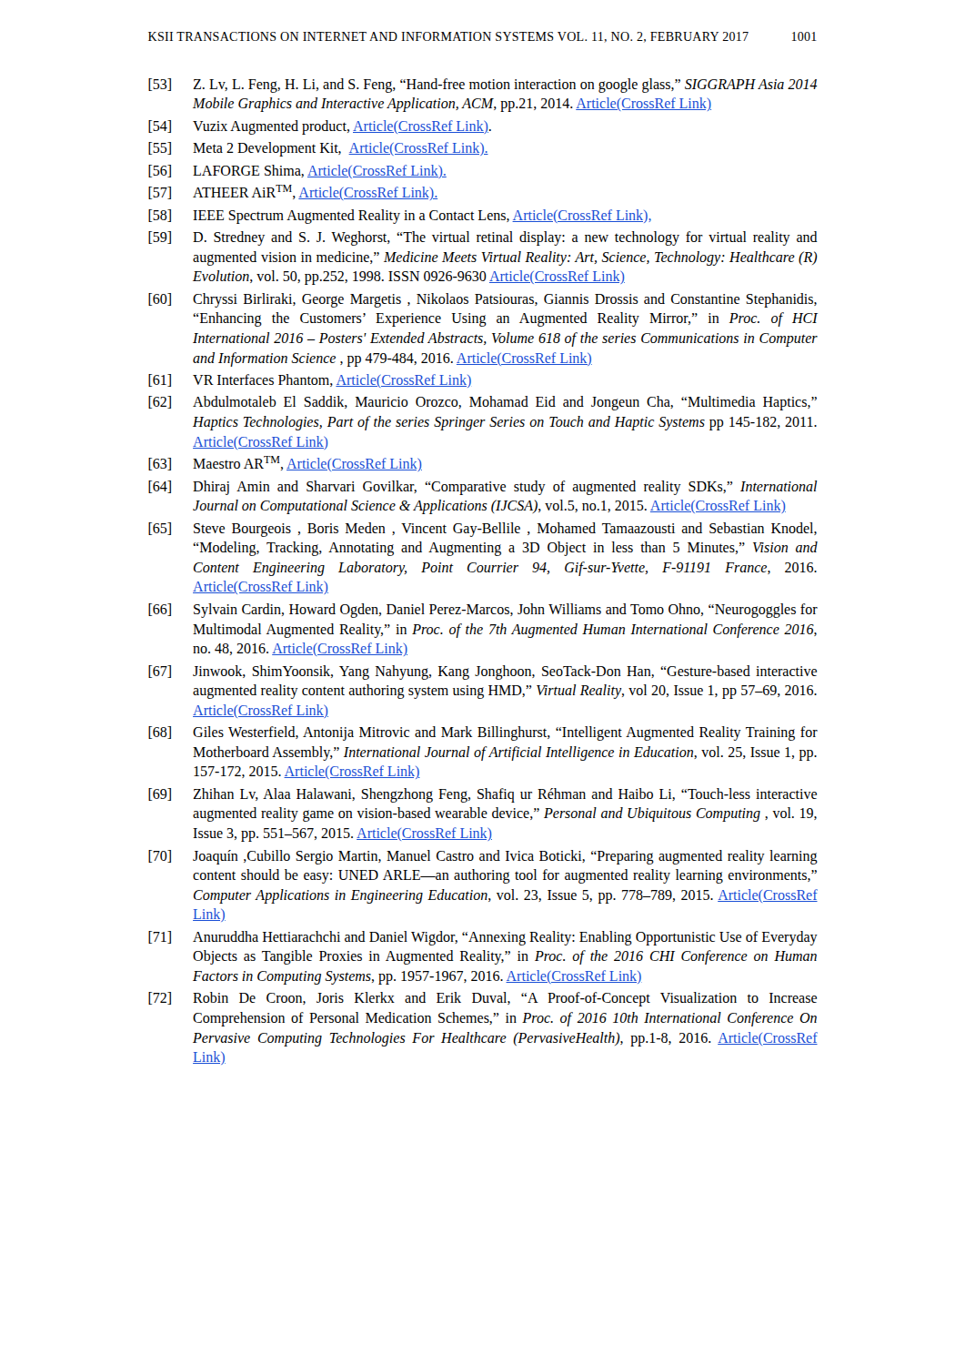KSII Transactions on Internet and Information Systems VOL. 11, NO. 2, February 2017 1001
[53] Z. Lv, L. Feng, H. Li, and S. Feng, “Hand-free motion interaction on google glass,” SIGGRAPH Asia 2014 Mobile Graphics and Interactive Application, ACM, pp.21, 2014. Article(CrossRef Link)
[54] Vuzix Augmented product, Article(CrossRef Link).
[55] Meta 2 Development Kit, Article(CrossRef Link).
[56] LAFORGE Shima, Article(CrossRef Link).
[57] ATHEER AiRTM, Article(CrossRef Link).
[58] IEEE Spectrum Augmented Reality in a Contact Lens, Article(CrossRef Link),
[59] D. Stredney and S. J. Weghorst, “The virtual retinal display: a new technology for virtual reality and augmented vision in medicine,” Medicine Meets Virtual Reality: Art, Science, Technology: Healthcare (R) Evolution, vol. 50, pp.252, 1998. ISSN 0926-9630 Article(CrossRef Link)
[60] Chryssi Birliraki, George Margetis , Nikolaos Patsiouras, Giannis Drossis and Constantine Stephanidis, “Enhancing the Customers’ Experience Using an Augmented Reality Mirror,” in Proc. of HCI International 2016 – Posters' Extended Abstracts, Volume 618 of the series Communications in Computer and Information Science , pp 479-484, 2016. Article(CrossRef Link)
[61] VR Interfaces Phantom, Article(CrossRef Link)
[62] Abdulmotaleb El Saddik, Mauricio Orozco, Mohamad Eid and Jongeun Cha, “Multimedia Haptics,” Haptics Technologies, Part of the series Springer Series on Touch and Haptic Systems pp 145-182, 2011. Article(CrossRef Link)
[63] Maestro ARTM, Article(CrossRef Link)
[64] Dhiraj Amin and Sharvari Govilkar, “Comparative study of augmented reality SDKs,” International Journal on Computational Science & Applications (IJCSA), vol.5, no.1, 2015. Article(CrossRef Link)
[65] Steve Bourgeois , Boris Meden , Vincent Gay-Bellile , Mohamed Tamaazousti and Sebastian Knodel, “Modeling, Tracking, Annotating and Augmenting a 3D Object in less than 5 Minutes,” Vision and Content Engineering Laboratory, Point Courrier 94, Gif-sur-Yvette, F-91191 France, 2016. Article(CrossRef Link)
[66] Sylvain Cardin, Howard Ogden, Daniel Perez-Marcos, John Williams and Tomo Ohno, “Neurogoggles for Multimodal Augmented Reality,” in Proc. of the 7th Augmented Human International Conference 2016, no. 48, 2016. Article(CrossRef Link)
[67] Jinwook, ShimYoonsik, Yang Nahyung, Kang Jonghoon, SeoTack-Don Han, “Gesture-based interactive augmented reality content authoring system using HMD,” Virtual Reality, vol 20, Issue 1, pp 57–69, 2016. Article(CrossRef Link)
[68] Giles Westerfield, Antonija Mitrovic and Mark Billinghurst, “Intelligent Augmented Reality Training for Motherboard Assembly,” International Journal of Artificial Intelligence in Education, vol. 25, Issue 1, pp. 157-172, 2015. Article(CrossRef Link)
[69] Zhihan Lv, Alaa Halawani, Shengzhong Feng, Shafiq ur Réhman and Haibo Li, “Touch-less interactive augmented reality game on vision-based wearable device,” Personal and Ubiquitous Computing , vol. 19, Issue 3, pp. 551–567, 2015. Article(CrossRef Link)
[70] Joaquín ,Cubillo Sergio Martin, Manuel Castro and Ivica Boticki, “Preparing augmented reality learning content should be easy: UNED ARLE—an authoring tool for augmented reality learning environments,” Computer Applications in Engineering Education, vol. 23, Issue 5, pp. 778–789, 2015. Article(CrossRef Link)
[71] Anuruddha Hettiarachchi and Daniel Wigdor, “Annexing Reality: Enabling Opportunistic Use of Everyday Objects as Tangible Proxies in Augmented Reality,” in Proc. of the 2016 CHI Conference on Human Factors in Computing Systems, pp. 1957-1967, 2016. Article(CrossRef Link)
[72] Robin De Croon, Joris Klerkx and Erik Duval, “A Proof-of-Concept Visualization to Increase Comprehension of Personal Medication Schemes,” in Proc. of 2016 10th International Conference On Pervasive Computing Technologies For Healthcare (PervasiveHealth), pp.1-8, 2016. Article(CrossRef Link)